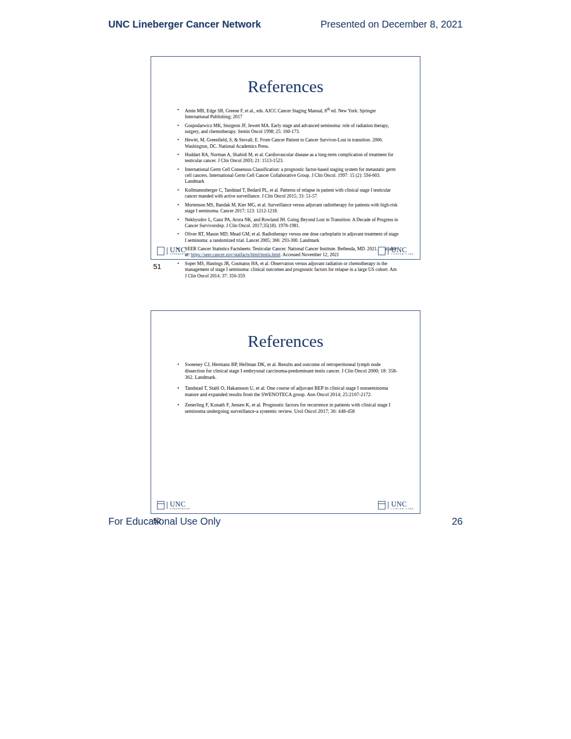UNC Lineberger Cancer Network Presented on December 8, 2021
References
Amin MB, Edge SB, Greene F, et al., eds. AJCC Cancer Staging Manual, 8th ed. New York: Springer International Publishing; 2017
Gospodarwicz MK, Sturgeon JF, Jewett MA. Early stage and advanced seminoma: role of radiation therapy, surgery, and chemotherapy. Semin Oncol 1998; 25: 160-173.
Hewitt, M, Greenfield, S, & Stovall, E. From Cancer Patient to Cancer Survivor-Lost in transition. 2006. Washington, DC. National Academics Press.
Huddart RA, Norman A, Shahidi M, et al. Cardiovascular disease as a long-term complication of treatment for testicular cancer. J Clin Oncol 2003; 21: 1513-1523.
International Germ Cell Consensus Classification: a prognostic factor-based staging system for metastatic germ cell cancers. International Germ Cell Cancer Collaborative Group. J Clin Oncol. 1997: 15 (2): 594-603. Landmark
Kollmannsberger C, Tandstad T, Bedard PL, et al. Patterns of relapse in patient with clinical stage I testicular cancer manded with active surveillance. J Clin Oncol 2015; 33: 51-57.
Mortenson MS, Bandak M, Kier MG, et al. Surveillance versus adjuvant radiotherapy for patients with high-risk stage I seminoma. Cancer 2017; 123: 1212-1218.
Nekhyudov L, Ganz PA, Arora NK, and Rowland JH. Going Beyond Lost in Transition: A Decade of Progress in Cancer Survivorship. J Clin Oncol. 2017;35(18). 1978-1981.
Oliver RT, Mason MD, Mead GM, et al. Radiotherapy versus one dose carboplatin in adjuvant treatment of stage I seminoma: a randomized trial. Lancet 2005; 366: 293-300. Landmark
SEER Cancer Statistics Factsheets: Testicular Cancer. National Cancer Institute. Bethesda, MD. 2021. Available at: https://seer.cancer.gov/statfacts/html/testis.html. Accessed November 12, 2021
Soper MS, Hastings JR, Cosmatos HA, et al. Observation versus adjuvant radiation or chemotherapy in the management of stage I seminoma: clinical outcomes and prognostic factors for relapse in a large US cohort. Am J Clin Oncol 2014; 37: 356-359.
UNC LINEBERGER
UNC CANCER CARE
51
References
Sweeney CJ, Hermans BP, Hellman DK, et al. Results and outcome of retroperitoneal lymph node dissection for clinical stage I embryonal carcinoma-predominant testis cancer. J Clin Oncol 2000; 18: 358-362. Landmark.
Tandstad T, Stahl O, Hakansson U, et al. One course of adjuvant BEP in clinical stage I nonseminoma mature and expanded results from the SWENOTECA group. Ann Oncol 2014; 25:2167-2172.
Zenerling F, Kunath F, Jensen K, et al. Prognostic factors for recurrence in patients with clinical stage I seminoma undergoing surveillance-a systemic review. Urol Oncol 2017; 36: 448-458
UNC LINEBERGER
UNC CANCER CARE
52
For Educational Use Only 26